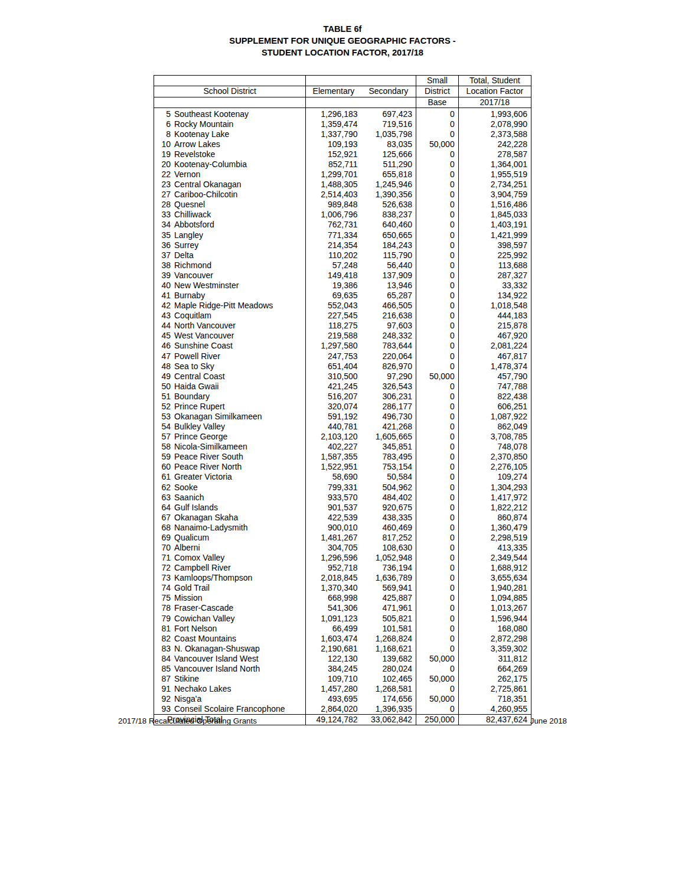TABLE 6f
SUPPLEMENT FOR UNIQUE GEOGRAPHIC FACTORS -
STUDENT LOCATION FACTOR, 2017/18
| | | | Small | Total, Student |
| --- | --- | --- | --- | --- |
| School District | Elementary | Secondary | District | Location Factor |
| | | | Base | 2017/18 |
| 5 Southeast Kootenay | 1,296,183 | 697,423 | 0 | 1,993,606 |
| 6 Rocky Mountain | 1,359,474 | 719,516 | 0 | 2,078,990 |
| 8 Kootenay Lake | 1,337,790 | 1,035,798 | 0 | 2,373,588 |
| 10 Arrow Lakes | 109,193 | 83,035 | 50,000 | 242,228 |
| 19 Revelstoke | 152,921 | 125,666 | 0 | 278,587 |
| 20 Kootenay-Columbia | 852,711 | 511,290 | 0 | 1,364,001 |
| 22 Vernon | 1,299,701 | 655,818 | 0 | 1,955,519 |
| 23 Central Okanagan | 1,488,305 | 1,245,946 | 0 | 2,734,251 |
| 27 Cariboo-Chilcotin | 2,514,403 | 1,390,356 | 0 | 3,904,759 |
| 28 Quesnel | 989,848 | 526,638 | 0 | 1,516,486 |
| 33 Chilliwack | 1,006,796 | 838,237 | 0 | 1,845,033 |
| 34 Abbotsford | 762,731 | 640,460 | 0 | 1,403,191 |
| 35 Langley | 771,334 | 650,665 | 0 | 1,421,999 |
| 36 Surrey | 214,354 | 184,243 | 0 | 398,597 |
| 37 Delta | 110,202 | 115,790 | 0 | 225,992 |
| 38 Richmond | 57,248 | 56,440 | 0 | 113,688 |
| 39 Vancouver | 149,418 | 137,909 | 0 | 287,327 |
| 40 New Westminster | 19,386 | 13,946 | 0 | 33,332 |
| 41 Burnaby | 69,635 | 65,287 | 0 | 134,922 |
| 42 Maple Ridge-Pitt Meadows | 552,043 | 466,505 | 0 | 1,018,548 |
| 43 Coquitlam | 227,545 | 216,638 | 0 | 444,183 |
| 44 North Vancouver | 118,275 | 97,603 | 0 | 215,878 |
| 45 West Vancouver | 219,588 | 248,332 | 0 | 467,920 |
| 46 Sunshine Coast | 1,297,580 | 783,644 | 0 | 2,081,224 |
| 47 Powell River | 247,753 | 220,064 | 0 | 467,817 |
| 48 Sea to Sky | 651,404 | 826,970 | 0 | 1,478,374 |
| 49 Central Coast | 310,500 | 97,290 | 50,000 | 457,790 |
| 50 Haida Gwaii | 421,245 | 326,543 | 0 | 747,788 |
| 51 Boundary | 516,207 | 306,231 | 0 | 822,438 |
| 52 Prince Rupert | 320,074 | 286,177 | 0 | 606,251 |
| 53 Okanagan Similkameen | 591,192 | 496,730 | 0 | 1,087,922 |
| 54 Bulkley Valley | 440,781 | 421,268 | 0 | 862,049 |
| 57 Prince George | 2,103,120 | 1,605,665 | 0 | 3,708,785 |
| 58 Nicola-Similkameen | 402,227 | 345,851 | 0 | 748,078 |
| 59 Peace River South | 1,587,355 | 783,495 | 0 | 2,370,850 |
| 60 Peace River North | 1,522,951 | 753,154 | 0 | 2,276,105 |
| 61 Greater Victoria | 58,690 | 50,584 | 0 | 109,274 |
| 62 Sooke | 799,331 | 504,962 | 0 | 1,304,293 |
| 63 Saanich | 933,570 | 484,402 | 0 | 1,417,972 |
| 64 Gulf Islands | 901,537 | 920,675 | 0 | 1,822,212 |
| 67 Okanagan Skaha | 422,539 | 438,335 | 0 | 860,874 |
| 68 Nanaimo-Ladysmith | 900,010 | 460,469 | 0 | 1,360,479 |
| 69 Qualicum | 1,481,267 | 817,252 | 0 | 2,298,519 |
| 70 Alberni | 304,705 | 108,630 | 0 | 413,335 |
| 71 Comox Valley | 1,296,596 | 1,052,948 | 0 | 2,349,544 |
| 72 Campbell River | 952,718 | 736,194 | 0 | 1,688,912 |
| 73 Kamloops/Thompson | 2,018,845 | 1,636,789 | 0 | 3,655,634 |
| 74 Gold Trail | 1,370,340 | 569,941 | 0 | 1,940,281 |
| 75 Mission | 668,998 | 425,887 | 0 | 1,094,885 |
| 78 Fraser-Cascade | 541,306 | 471,961 | 0 | 1,013,267 |
| 79 Cowichan Valley | 1,091,123 | 505,821 | 0 | 1,596,944 |
| 81 Fort Nelson | 66,499 | 101,581 | 0 | 168,080 |
| 82 Coast Mountains | 1,603,474 | 1,268,824 | 0 | 2,872,298 |
| 83 N. Okanagan-Shuswap | 2,190,681 | 1,168,621 | 0 | 3,359,302 |
| 84 Vancouver Island West | 122,130 | 139,682 | 50,000 | 311,812 |
| 85 Vancouver Island North | 384,245 | 280,024 | 0 | 664,269 |
| 87 Stikine | 109,710 | 102,465 | 50,000 | 262,175 |
| 91 Nechako Lakes | 1,457,280 | 1,268,581 | 0 | 2,725,861 |
| 92 Nisga'a | 493,695 | 174,656 | 50,000 | 718,351 |
| 93 Conseil Scolaire Francophone | 2,864,020 | 1,396,935 | 0 | 4,260,955 |
| Provincial Total | 49,124,782 | 33,062,842 | 250,000 | 82,437,624 |
2017/18 Recalculated Operating Grants June 2018